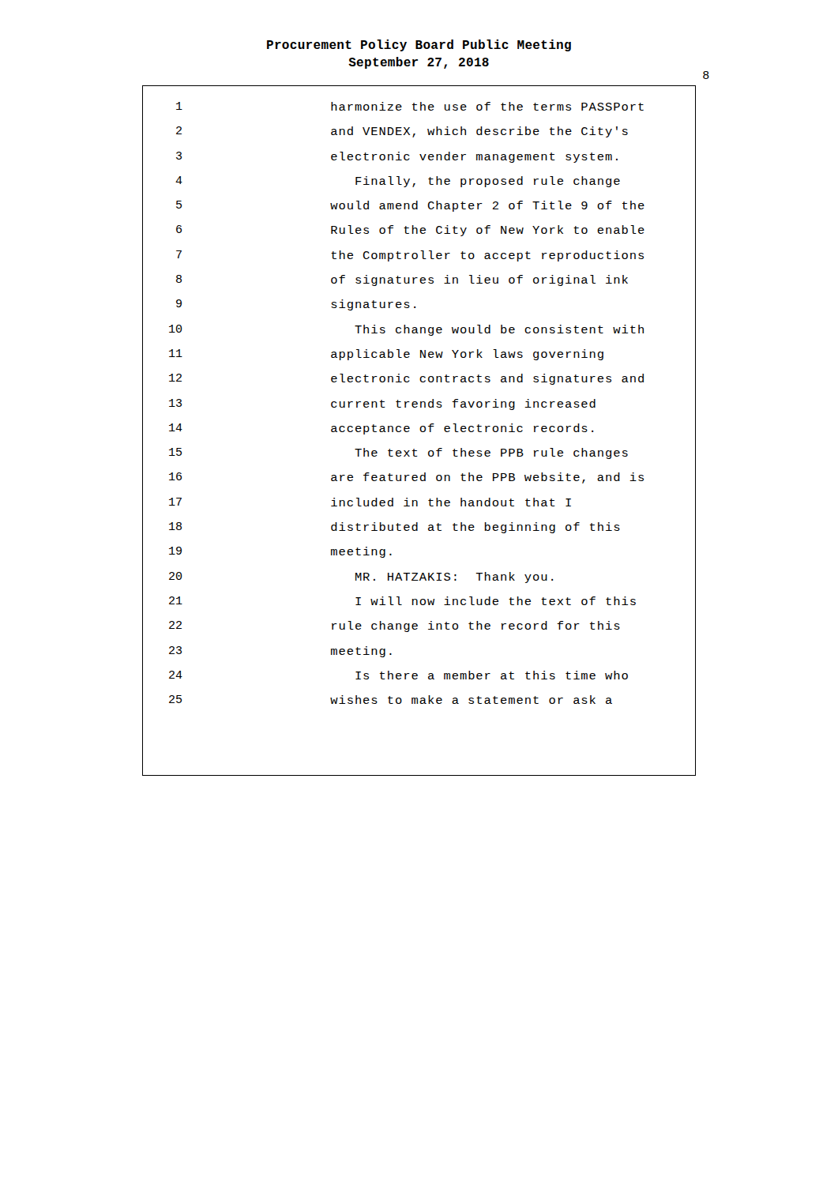Procurement Policy Board Public Meeting
September 27, 2018
8
| 1 | harmonize the use of the terms PASSPort |
| 2 | and VENDEX, which describe the City's |
| 3 | electronic vender management system. |
| 4 | Finally, the proposed rule change |
| 5 | would amend Chapter 2 of Title 9 of the |
| 6 | Rules of the City of New York to enable |
| 7 | the Comptroller to accept reproductions |
| 8 | of signatures in lieu of original ink |
| 9 | signatures. |
| 10 | This change would be consistent with |
| 11 | applicable New York laws governing |
| 12 | electronic contracts and signatures and |
| 13 | current trends favoring increased |
| 14 | acceptance of electronic records. |
| 15 | The text of these PPB rule changes |
| 16 | are featured on the PPB website, and is |
| 17 | included in the handout that I |
| 18 | distributed at the beginning of this |
| 19 | meeting. |
| 20 | MR. HATZAKIS: Thank you. |
| 21 | I will now include the text of this |
| 22 | rule change into the record for this |
| 23 | meeting. |
| 24 | Is there a member at this time who |
| 25 | wishes to make a statement or ask a |